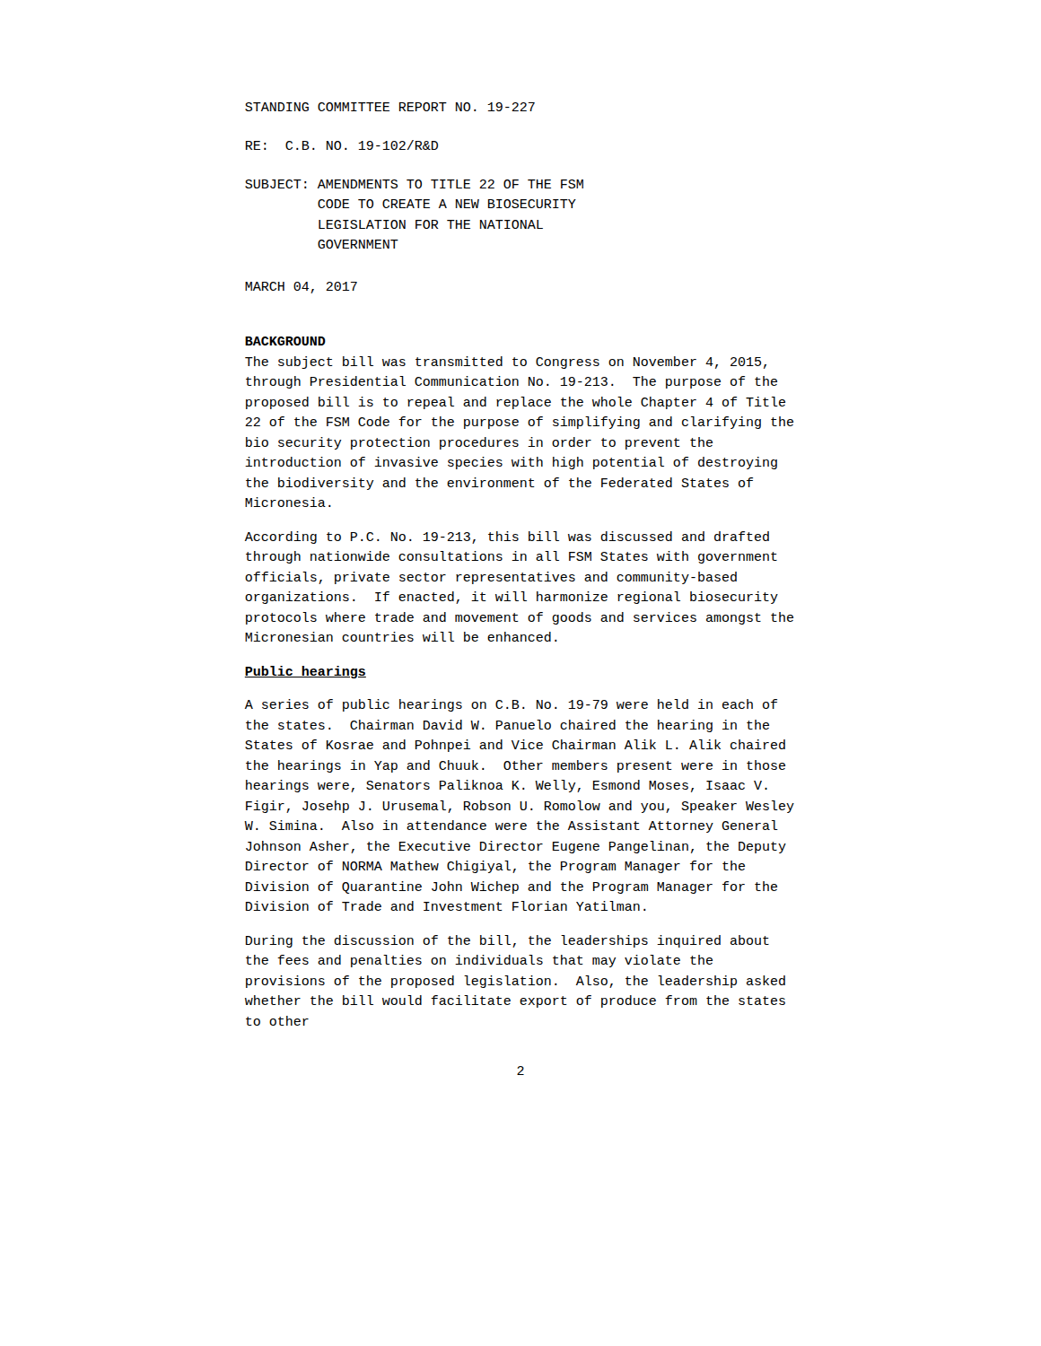STANDING COMMITTEE REPORT NO. 19-227
RE: C.B. NO. 19-102/R&D
SUBJECT: AMENDMENTS TO TITLE 22 OF THE FSM CODE TO CREATE A NEW BIOSECURITY LEGISLATION FOR THE NATIONAL GOVERNMENT
MARCH 04, 2017
BACKGROUND
The subject bill was transmitted to Congress on November 4, 2015, through Presidential Communication No. 19-213. The purpose of the proposed bill is to repeal and replace the whole Chapter 4 of Title 22 of the FSM Code for the purpose of simplifying and clarifying the bio security protection procedures in order to prevent the introduction of invasive species with high potential of destroying the biodiversity and the environment of the Federated States of Micronesia.
According to P.C. No. 19-213, this bill was discussed and drafted through nationwide consultations in all FSM States with government officials, private sector representatives and community-based organizations. If enacted, it will harmonize regional biosecurity protocols where trade and movement of goods and services amongst the Micronesian countries will be enhanced.
Public hearings
A series of public hearings on C.B. No. 19-79 were held in each of the states. Chairman David W. Panuelo chaired the hearing in the States of Kosrae and Pohnpei and Vice Chairman Alik L. Alik chaired the hearings in Yap and Chuuk. Other members present were in those hearings were, Senators Paliknoa K. Welly, Esmond Moses, Isaac V. Figir, Josehp J. Urusemal, Robson U. Romolow and you, Speaker Wesley W. Simina. Also in attendance were the Assistant Attorney General Johnson Asher, the Executive Director Eugene Pangelinan, the Deputy Director of NORMA Mathew Chigiyal, the Program Manager for the Division of Quarantine John Wichep and the Program Manager for the Division of Trade and Investment Florian Yatilman.
During the discussion of the bill, the leaderships inquired about the fees and penalties on individuals that may violate the provisions of the proposed legislation. Also, the leadership asked whether the bill would facilitate export of produce from the states to other
2